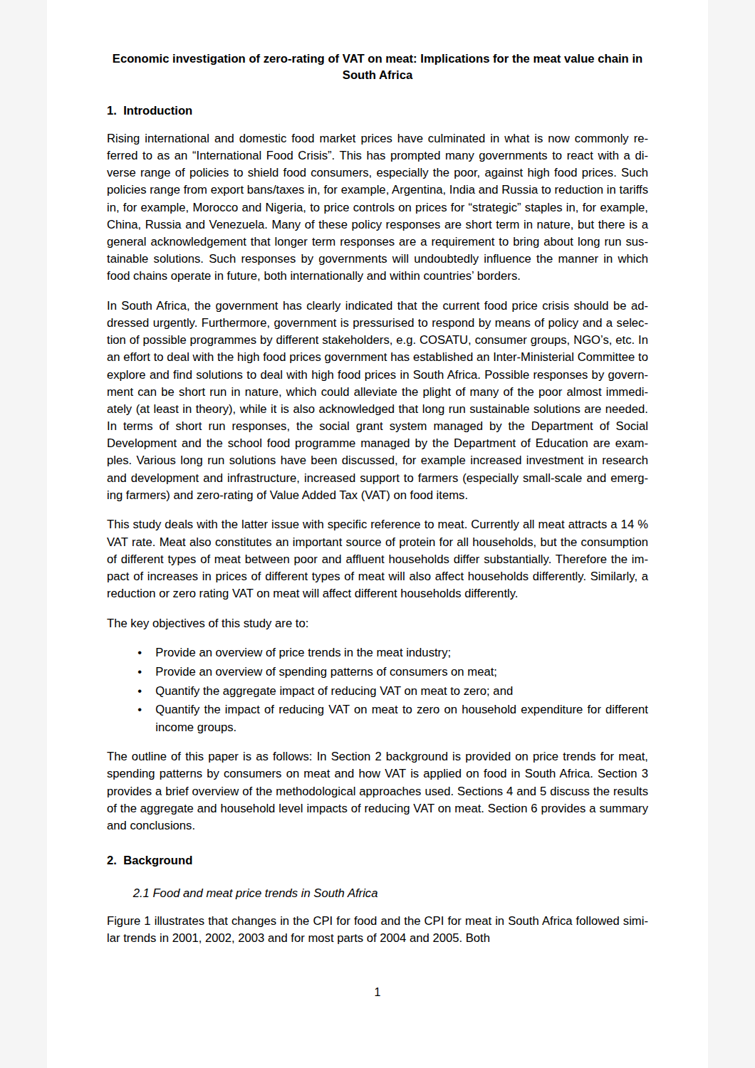Economic investigation of zero-rating of VAT on meat: Implications for the meat value chain in South Africa
1. Introduction
Rising international and domestic food market prices have culminated in what is now commonly referred to as an “International Food Crisis”. This has prompted many governments to react with a diverse range of policies to shield food consumers, especially the poor, against high food prices. Such policies range from export bans/taxes in, for example, Argentina, India and Russia to reduction in tariffs in, for example, Morocco and Nigeria, to price controls on prices for “strategic” staples in, for example, China, Russia and Venezuela. Many of these policy responses are short term in nature, but there is a general acknowledgement that longer term responses are a requirement to bring about long run sustainable solutions. Such responses by governments will undoubtedly influence the manner in which food chains operate in future, both internationally and within countries’ borders.
In South Africa, the government has clearly indicated that the current food price crisis should be addressed urgently. Furthermore, government is pressurised to respond by means of policy and a selection of possible programmes by different stakeholders, e.g. COSATU, consumer groups, NGO’s, etc. In an effort to deal with the high food prices government has established an Inter-Ministerial Committee to explore and find solutions to deal with high food prices in South Africa. Possible responses by government can be short run in nature, which could alleviate the plight of many of the poor almost immediately (at least in theory), while it is also acknowledged that long run sustainable solutions are needed. In terms of short run responses, the social grant system managed by the Department of Social Development and the school food programme managed by the Department of Education are examples. Various long run solutions have been discussed, for example increased investment in research and development and infrastructure, increased support to farmers (especially small-scale and emerging farmers) and zero-rating of Value Added Tax (VAT) on food items.
This study deals with the latter issue with specific reference to meat. Currently all meat attracts a 14 % VAT rate. Meat also constitutes an important source of protein for all households, but the consumption of different types of meat between poor and affluent households differ substantially. Therefore the impact of increases in prices of different types of meat will also affect households differently. Similarly, a reduction or zero rating VAT on meat will affect different households differently.
The key objectives of this study are to:
Provide an overview of price trends in the meat industry;
Provide an overview of spending patterns of consumers on meat;
Quantify the aggregate impact of reducing VAT on meat to zero; and
Quantify the impact of reducing VAT on meat to zero on household expenditure for different income groups.
The outline of this paper is as follows: In Section 2 background is provided on price trends for meat, spending patterns by consumers on meat and how VAT is applied on food in South Africa. Section 3 provides a brief overview of the methodological approaches used. Sections 4 and 5 discuss the results of the aggregate and household level impacts of reducing VAT on meat. Section 6 provides a summary and conclusions.
2. Background
2.1 Food and meat price trends in South Africa
Figure 1 illustrates that changes in the CPI for food and the CPI for meat in South Africa followed similar trends in 2001, 2002, 2003 and for most parts of 2004 and 2005. Both
1